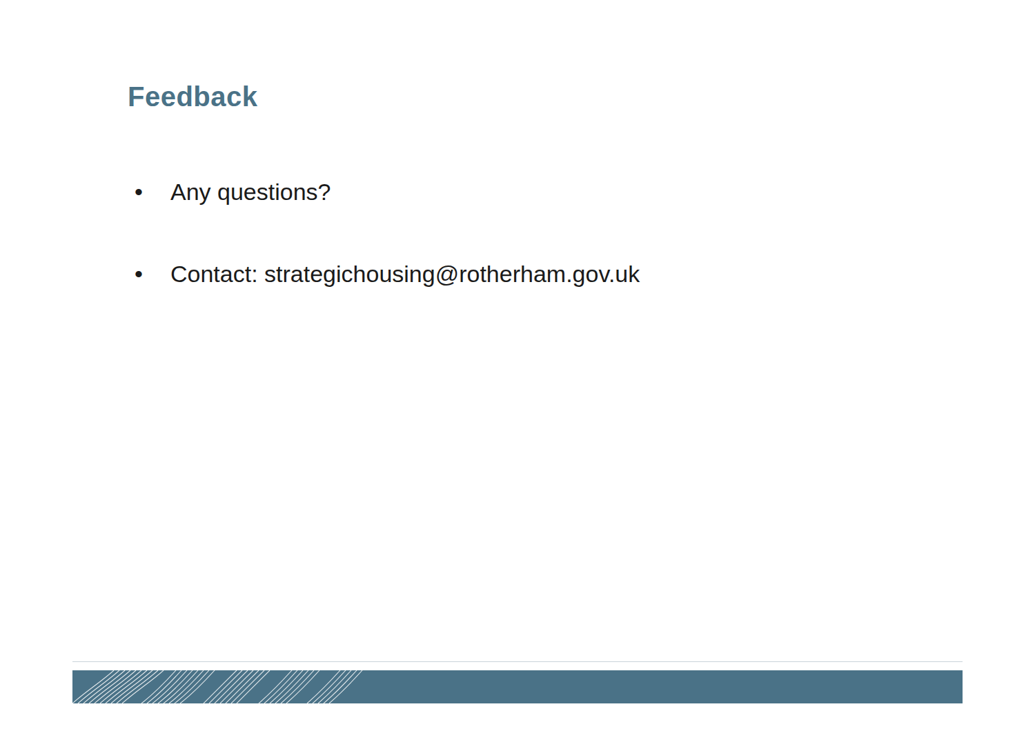Feedback
Any questions?
Contact: strategichousing@rotherham.gov.uk